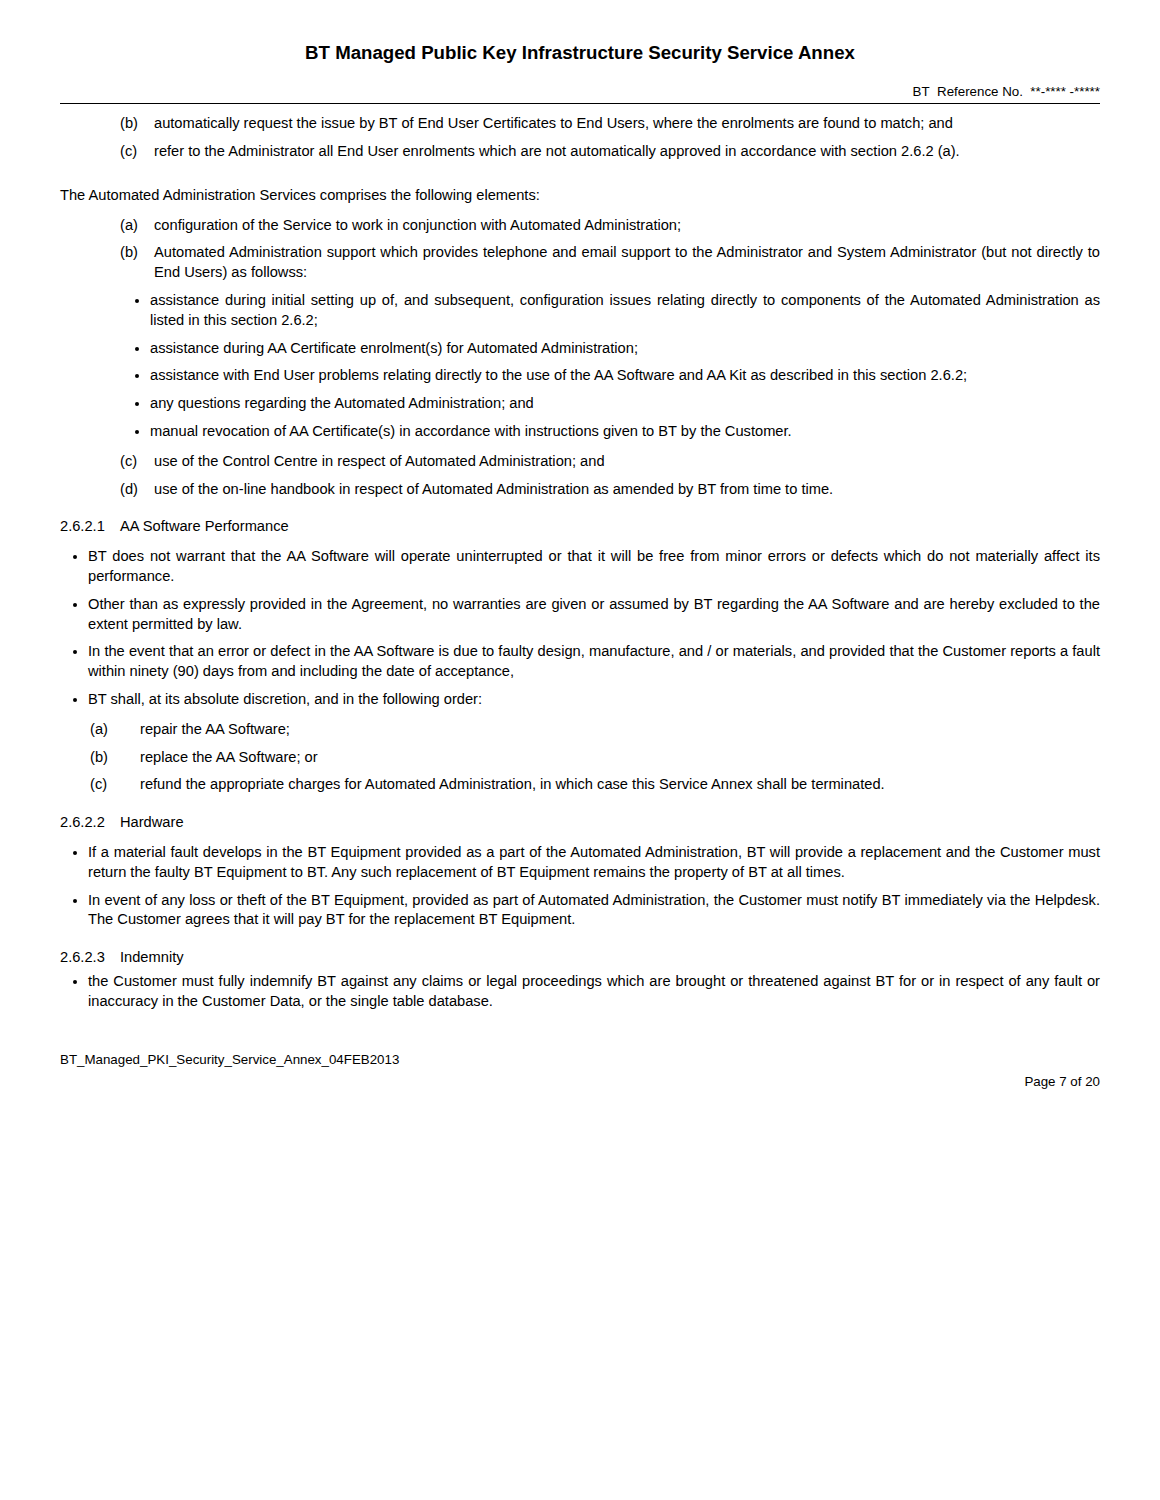BT Managed Public Key Infrastructure Security Service Annex
BT Reference No. **-**** -*****
(b)
automatically request the issue by BT of End User Certificates to End Users, where the enrolments are found to match; and
(c)
refer to the Administrator all End User enrolments which are not automatically approved in accordance with section 2.6.2 (a).
The Automated Administration Services comprises the following elements:
(a)
configuration of the Service to work in conjunction with Automated Administration;
(b)
Automated Administration support which provides telephone and email support to the Administrator and System Administrator (but not directly to End Users) as followss:
assistance during initial setting up of, and subsequent, configuration issues relating directly to components of the Automated Administration as listed in this section 2.6.2;
assistance during AA Certificate enrolment(s) for Automated Administration;
assistance with End User problems relating directly to the use of the AA Software and AA Kit as described in this section 2.6.2;
any questions regarding the Automated Administration; and
manual revocation of AA Certificate(s) in accordance with instructions given to BT by the Customer.
(c)
use of the Control Centre in respect of Automated Administration; and
(d)
use of the on-line handbook in respect of Automated Administration as amended by BT from time to time.
2.6.2.1 AA Software Performance
BT does not warrant that the AA Software will operate uninterrupted or that it will be free from minor errors or defects which do not materially affect its performance.
Other than as expressly provided in the Agreement, no warranties are given or assumed by BT regarding the AA Software and are hereby excluded to the extent permitted by law.
In the event that an error or defect in the AA Software is due to faulty design, manufacture, and / or materials, and provided that the Customer reports a fault within ninety (90) days from and including the date of acceptance,
BT shall, at its absolute discretion, and in the following order:
(a)
repair the AA Software;
(b)
replace the AA Software; or
(c)
refund the appropriate charges for Automated Administration, in which case this Service Annex shall be terminated.
2.6.2.2 Hardware
If a material fault develops in the BT Equipment provided as a part of the Automated Administration, BT will provide a replacement and the Customer must return the faulty BT Equipment to BT. Any such replacement of BT Equipment remains the property of BT at all times.
In event of any loss or theft of the BT Equipment, provided as part of Automated Administration, the Customer must notify BT immediately via the Helpdesk. The Customer agrees that it will pay BT for the replacement BT Equipment.
2.6.2.3 Indemnity
the Customer must fully indemnify BT against any claims or legal proceedings which are brought or threatened against BT for or in respect of any fault or inaccuracy in the Customer Data, or the single table database.
BT_Managed_PKI_Security_Service_Annex_04FEB2013
Page 7 of 20